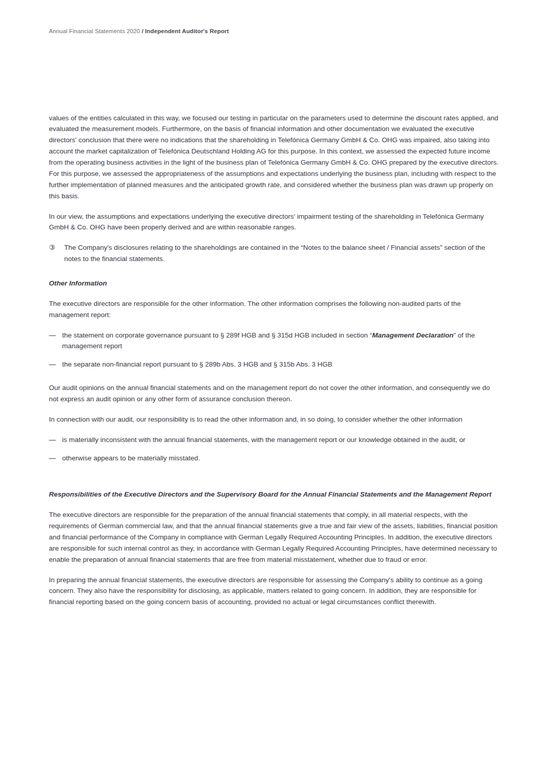Annual Financial Statements 2020 / Independent Auditor's Report
values of the entities calculated in this way, we focused our testing in particular on the parameters used to determine the discount rates applied, and evaluated the measurement models. Furthermore, on the basis of financial information and other documentation we evaluated the executive directors' conclusion that there were no indications that the shareholding in Telefónica Germany GmbH & Co. OHG was impaired, also taking into account the market capitalization of Telefónica Deutschland Holding AG for this purpose. In this context, we assessed the expected future income from the operating business activities in the light of the business plan of Telefónica Germany GmbH & Co. OHG prepared by the executive directors. For this purpose, we assessed the appropriateness of the assumptions and expectations underlying the business plan, including with respect to the further implementation of planned measures and the anticipated growth rate, and considered whether the business plan was drawn up properly on this basis.
In our view, the assumptions and expectations underlying the executive directors' impairment testing of the shareholding in Telefónica Germany GmbH & Co. OHG have been properly derived and are within reasonable ranges.
③
The Company's disclosures relating to the shareholdings are contained in the “Notes to the balance sheet / Financial assets” section of the notes to the financial statements.
Other Information
The executive directors are responsible for the other information. The other information comprises the following non-audited parts of the management report:
the statement on corporate governance pursuant to § 289f HGB and § 315d HGB included in section “Management Declaration” of the management report
the separate non-financial report pursuant to § 289b Abs. 3 HGB and § 315b Abs. 3 HGB
Our audit opinions on the annual financial statements and on the management report do not cover the other information, and consequently we do not express an audit opinion or any other form of assurance conclusion thereon.
In connection with our audit, our responsibility is to read the other information and, in so doing, to consider whether the other information
is materially inconsistent with the annual financial statements, with the management report or our knowledge obtained in the audit, or
otherwise appears to be materially misstated.
Responsibilities of the Executive Directors and the Supervisory Board for the Annual Financial Statements and the Management Report
The executive directors are responsible for the preparation of the annual financial statements that comply, in all material respects, with the requirements of German commercial law, and that the annual financial statements give a true and fair view of the assets, liabilities, financial position and financial performance of the Company in compliance with German Legally Required Accounting Principles. In addition, the executive directors are responsible for such internal control as they, in accordance with German Legally Required Accounting Principles, have determined necessary to enable the preparation of annual financial statements that are free from material misstatement, whether due to fraud or error.
In preparing the annual financial statements, the executive directors are responsible for assessing the Company's ability to continue as a going concern. They also have the responsibility for disclosing, as applicable, matters related to going concern. In addition, they are responsible for financial reporting based on the going concern basis of accounting, provided no actual or legal circumstances conflict therewith.